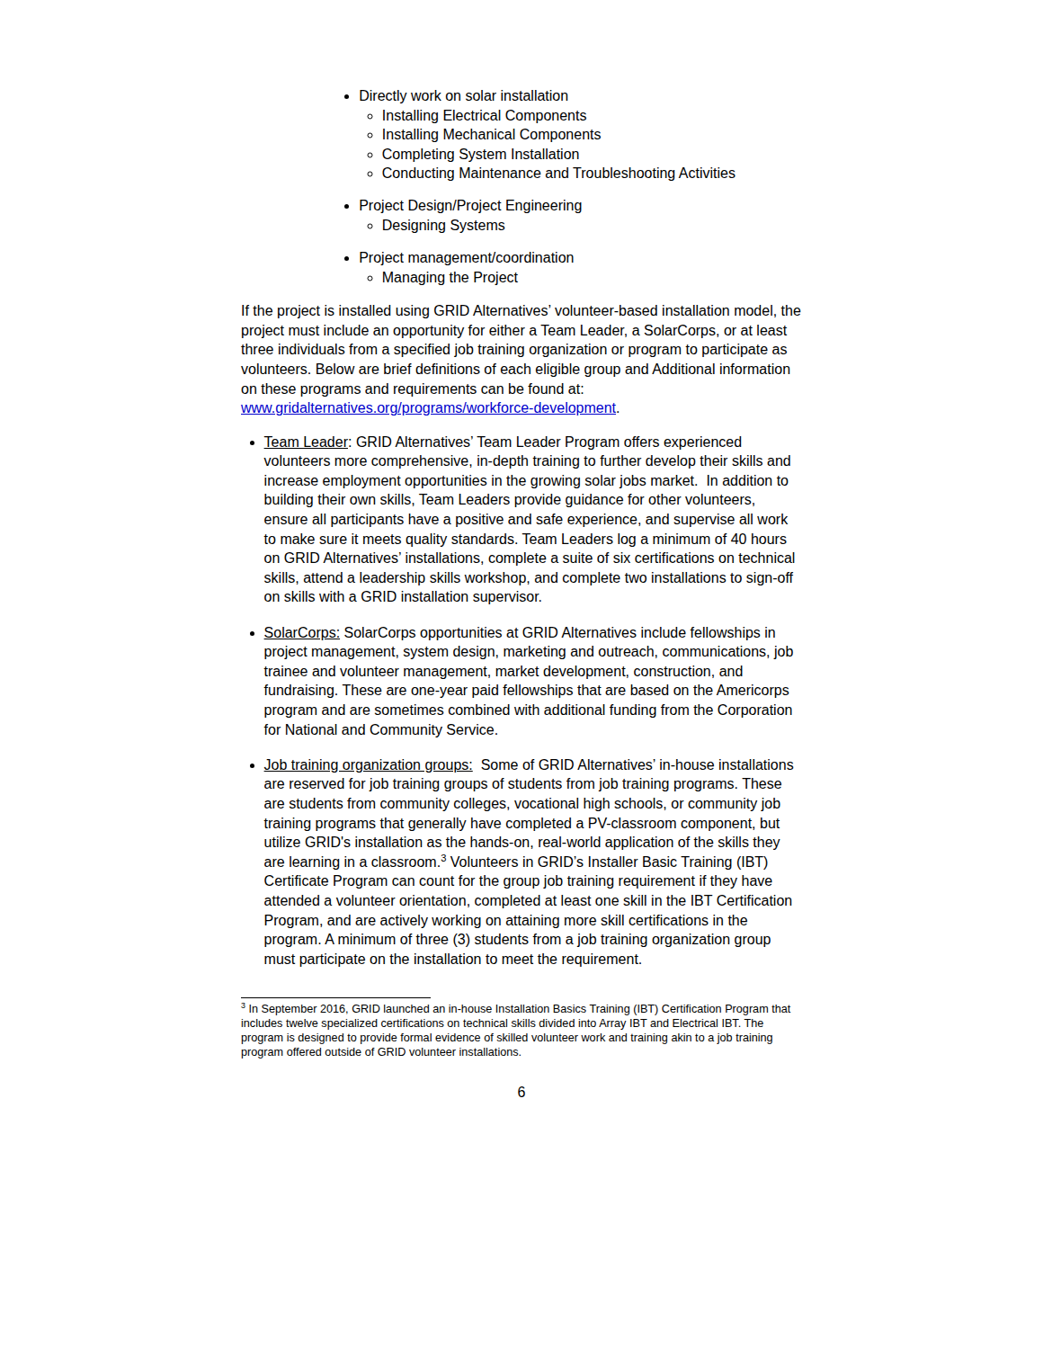Directly work on solar installation
Installing Electrical Components
Installing Mechanical Components
Completing System Installation
Conducting Maintenance and Troubleshooting Activities
Project Design/Project Engineering
Designing Systems
Project management/coordination
Managing the Project
If the project is installed using GRID Alternatives’ volunteer-based installation model, the project must include an opportunity for either a Team Leader, a SolarCorps, or at least three individuals from a specified job training organization or program to participate as volunteers. Below are brief definitions of each eligible group and Additional information on these programs and requirements can be found at: www.gridalternatives.org/programs/workforce-development.
Team Leader: GRID Alternatives’ Team Leader Program offers experienced volunteers more comprehensive, in-depth training to further develop their skills and increase employment opportunities in the growing solar jobs market. In addition to building their own skills, Team Leaders provide guidance for other volunteers, ensure all participants have a positive and safe experience, and supervise all work to make sure it meets quality standards. Team Leaders log a minimum of 40 hours on GRID Alternatives’ installations, complete a suite of six certifications on technical skills, attend a leadership skills workshop, and complete two installations to sign-off on skills with a GRID installation supervisor.
SolarCorps: SolarCorps opportunities at GRID Alternatives include fellowships in project management, system design, marketing and outreach, communications, job trainee and volunteer management, market development, construction, and fundraising. These are one-year paid fellowships that are based on the Americorps program and are sometimes combined with additional funding from the Corporation for National and Community Service.
Job training organization groups: Some of GRID Alternatives’ in-house installations are reserved for job training groups of students from job training programs. These are students from community colleges, vocational high schools, or community job training programs that generally have completed a PV-classroom component, but utilize GRID's installation as the hands-on, real-world application of the skills they are learning in a classroom.3 Volunteers in GRID’s Installer Basic Training (IBT) Certificate Program can count for the group job training requirement if they have attended a volunteer orientation, completed at least one skill in the IBT Certification Program, and are actively working on attaining more skill certifications in the program. A minimum of three (3) students from a job training organization group must participate on the installation to meet the requirement.
3 In September 2016, GRID launched an in-house Installation Basics Training (IBT) Certification Program that includes twelve specialized certifications on technical skills divided into Array IBT and Electrical IBT. The program is designed to provide formal evidence of skilled volunteer work and training akin to a job training program offered outside of GRID volunteer installations.
6